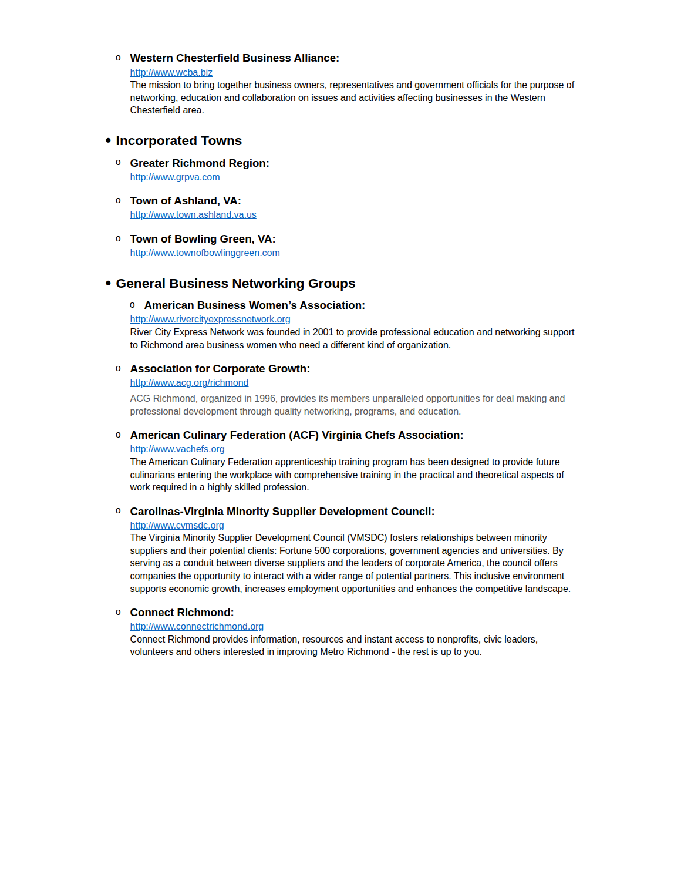Western Chesterfield Business Alliance:
http://www.wcba.biz
The mission to bring together business owners, representatives and government officials for the purpose of networking, education and collaboration on issues and activities affecting businesses in the Western Chesterfield area.
Incorporated Towns
Greater Richmond Region:
http://www.grpva.com
Town of Ashland, VA:
http://www.town.ashland.va.us
Town of Bowling Green, VA:
http://www.townofbowlinggreen.com
General Business Networking Groups
American Business Women’s Association:
http://www.rivercityexpressnetwork.org
River City Express Network was founded in 2001 to provide professional education and networking support to Richmond area business women who need a different kind of organization.
Association for Corporate Growth:
http://www.acg.org/richmond
ACG Richmond, organized in 1996, provides its members unparalleled opportunities for deal making and professional development through quality networking, programs, and education.
American Culinary Federation (ACF) Virginia Chefs Association:
http://www.vachefs.org
The American Culinary Federation apprenticeship training program has been designed to provide future culinarians entering the workplace with comprehensive training in the practical and theoretical aspects of work required in a highly skilled profession.
Carolinas-Virginia Minority Supplier Development Council:
http://www.cvmsdc.org
The Virginia Minority Supplier Development Council (VMSDC) fosters relationships between minority suppliers and their potential clients: Fortune 500 corporations, government agencies and universities. By serving as a conduit between diverse suppliers and the leaders of corporate America, the council offers companies the opportunity to interact with a wider range of potential partners. This inclusive environment supports economic growth, increases employment opportunities and enhances the competitive landscape.
Connect Richmond:
http://www.connectrichmond.org
Connect Richmond provides information, resources and instant access to nonprofits, civic leaders, volunteers and others interested in improving Metro Richmond - the rest is up to you.